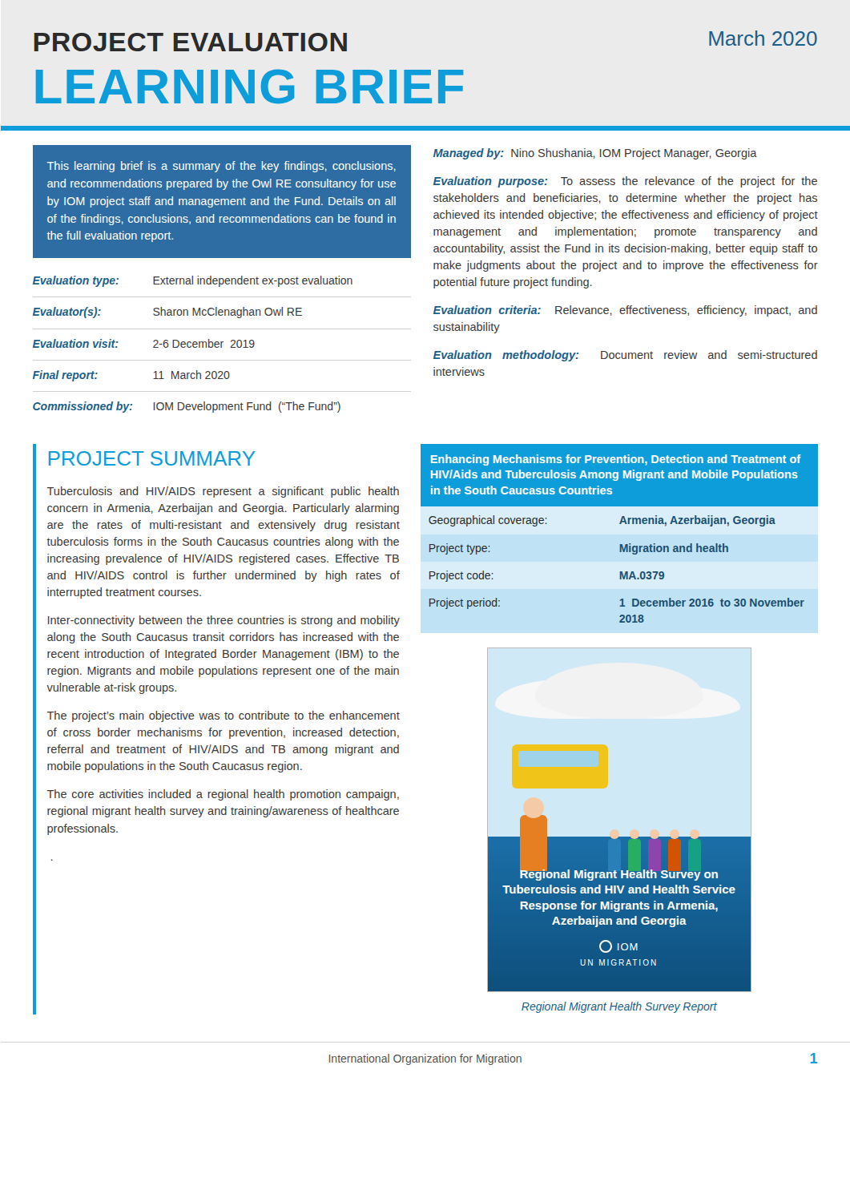March 2020
PROJECT EVALUATION
LEARNING BRIEF
This learning brief is a summary of the key findings, conclusions, and recommendations prepared by the Owl RE consultancy for use by IOM project staff and management and the Fund. Details on all of the findings, conclusions, and recommendations can be found in the full evaluation report.
| Evaluation type: | External independent ex-post evaluation |
| Evaluator(s): | Sharon McClenaghan Owl RE |
| Evaluation visit: | 2-6 December 2019 |
| Final report: | 11 March 2020 |
| Commissioned by: | IOM Development Fund (“The Fund”) |
Managed by: Nino Shushania, IOM Project Manager, Georgia
Evaluation purpose: To assess the relevance of the project for the stakeholders and beneficiaries, to determine whether the project has achieved its intended objective; the effectiveness and efficiency of project management and implementation; promote transparency and accountability, assist the Fund in its decision-making, better equip staff to make judgments about the project and to improve the effectiveness for potential future project funding.
Evaluation criteria: Relevance, effectiveness, efficiency, impact, and sustainability
Evaluation methodology: Document review and semi-structured interviews
PROJECT SUMMARY
Tuberculosis and HIV/AIDS represent a significant public health concern in Armenia, Azerbaijan and Georgia. Particularly alarming are the rates of multi-resistant and extensively drug resistant tuberculosis forms in the South Caucasus countries along with the increasing prevalence of HIV/AIDS registered cases. Effective TB and HIV/AIDS control is further undermined by high rates of interrupted treatment courses.
Inter-connectivity between the three countries is strong and mobility along the South Caucasus transit corridors has increased with the recent introduction of Integrated Border Management (IBM) to the region. Migrants and mobile populations represent one of the main vulnerable at-risk groups.
The project’s main objective was to contribute to the enhancement of cross border mechanisms for prevention, increased detection, referral and treatment of HIV/AIDS and TB among migrant and mobile populations in the South Caucasus region.
The core activities included a regional health promotion campaign, regional migrant health survey and training/awareness of healthcare professionals.
.
Enhancing Mechanisms for Prevention, Detection and Treatment of HIV/Aids and Tuberculosis Among Migrant and Mobile Populations in the South Caucasus Countries
| Geographical coverage: | Armenia, Azerbaijan, Georgia |
| Project type: | Migration and health |
| Project code: | MA.0379 |
| Project period: | 1 December 2016 to 30 November 2018 |
Regional Migrant Health Survey on Tuberculosis and HIV and Health Service Response for Migrants in Armenia, Azerbaijan and Georgia
IOM
UN MIGRATION
Regional Migrant Health Survey Report
International Organization for Migration
1